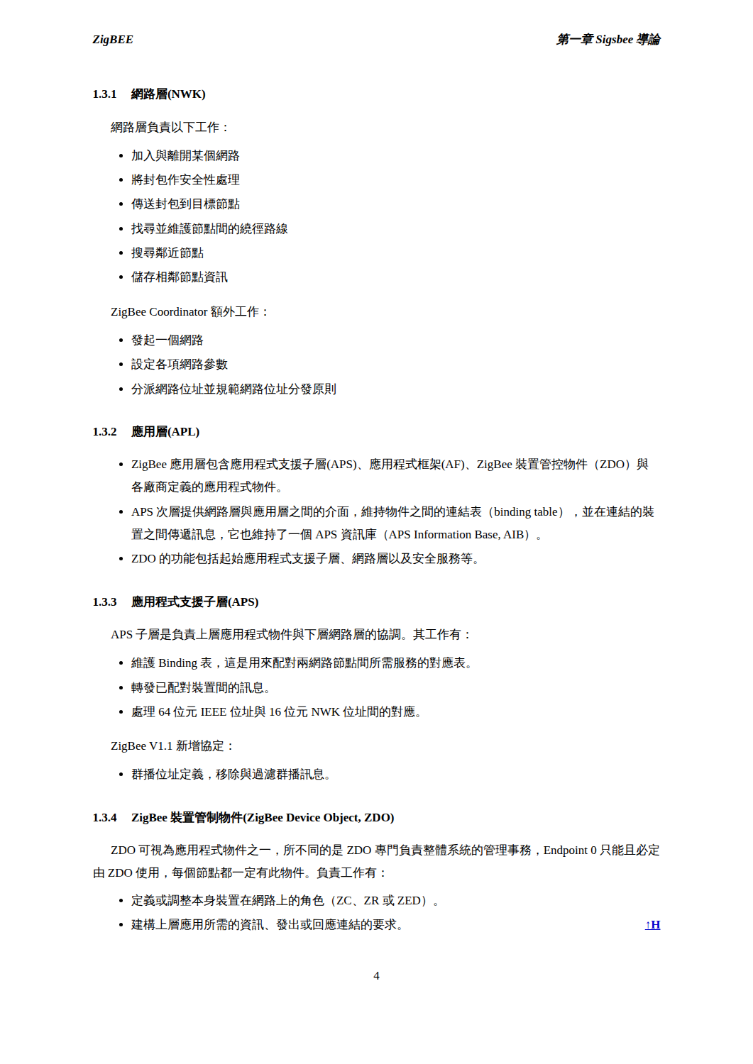ZigBEE 第一章 Sigsbee 導論
1.3.1網路層(NWK)
網路層負責以下工作：
加入與離開某個網路
將封包作安全性處理
傳送封包到目標節點
找尋並維護節點間的繞徑路線
搜尋鄰近節點
儲存相鄰節點資訊
ZigBee Coordinator 額外工作：
發起一個網路
設定各項網路參數
分派網路位址並規範網路位址分發原則
1.3.2應用層(APL)
ZigBee 應用層包含應用程式支援子層(APS)、應用程式框架(AF)、ZigBee 裝置管控物件（ZDO）與各廠商定義的應用程式物件。
APS 次層提供網路層與應用層之間的介面，維持物件之間的連結表（binding table），並在連結的裝置之間傳遞訊息，它也維持了一個 APS 資訊庫（APS Information Base, AIB）。
ZDO 的功能包括起始應用程式支援子層、網路層以及安全服務等。
1.3.3應用程式支援子層(APS)
APS 子層是負責上層應用程式物件與下層網路層的協調。其工作有：
維護 Binding 表，這是用來配對兩網路節點間所需服務的對應表。
轉發已配對裝置間的訊息。
處理 64 位元 IEEE 位址與 16 位元 NWK 位址間的對應。
ZigBee V1.1 新增協定：
群播位址定義，移除與過濾群播訊息。
1.3.4 ZigBee 裝置管制物件(ZigBee Device Object, ZDO)
ZDO 可視為應用程式物件之一，所不同的是 ZDO 專門負責整體系統的管理事務，Endpoint 0 只能且必定由 ZDO 使用，每個節點都一定有此物件。負責工作有：
定義或調整本身裝置在網路上的角色（ZC、ZR 或 ZED）。
建構上層應用所需的資訊、發出或回應連結的要求。↑H
4